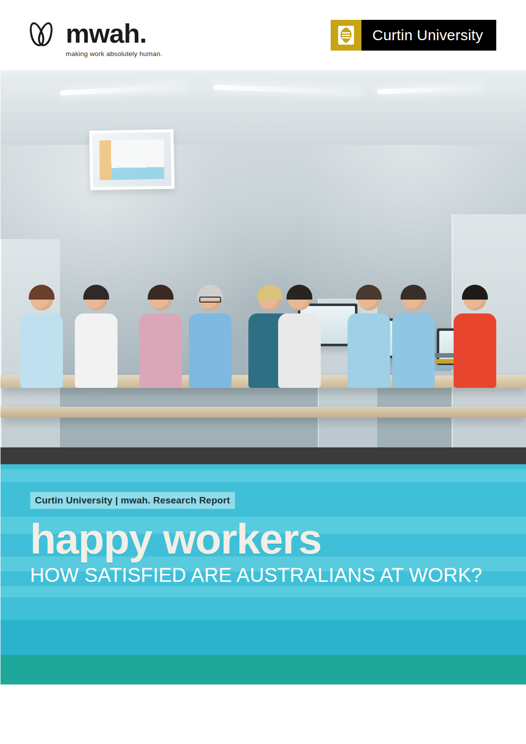mwah. making work absolutely human.
Curtin University
Curtin University | mwah. Research Report
happy workers
HOW SATISFIED ARE AUSTRALIANS AT WORK?